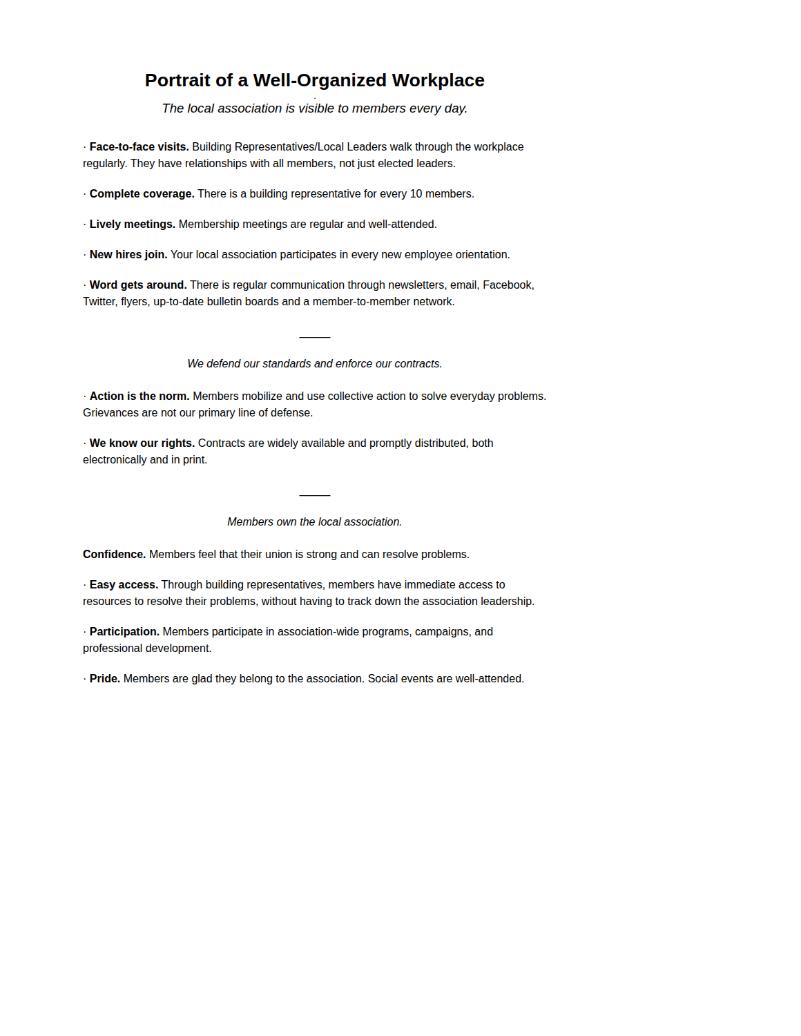Portrait of a Well-Organized Workplace
.
The local association is visible to members every day.
· Face-to-face visits. Building Representatives/Local Leaders walk through the workplace regularly. They have relationships with all members, not just elected leaders.
· Complete coverage. There is a building representative for every 10 members.
· Lively meetings. Membership meetings are regular and well-attended.
· New hires join. Your local association participates in every new employee orientation.
· Word gets around. There is regular communication through newsletters, email, Facebook, Twitter, flyers, up-to-date bulletin boards and a member-to-member network.
_____
We defend our standards and enforce our contracts.
· Action is the norm. Members mobilize and use collective action to solve everyday problems. Grievances are not our primary line of defense.
· We know our rights. Contracts are widely available and promptly distributed, both electronically and in print.
_____
Members own the local association.
Confidence. Members feel that their union is strong and can resolve problems.
· Easy access. Through building representatives, members have immediate access to resources to resolve their problems, without having to track down the association leadership.
· Participation. Members participate in association-wide programs, campaigns, and professional development.
· Pride. Members are glad they belong to the association. Social events are well-attended.